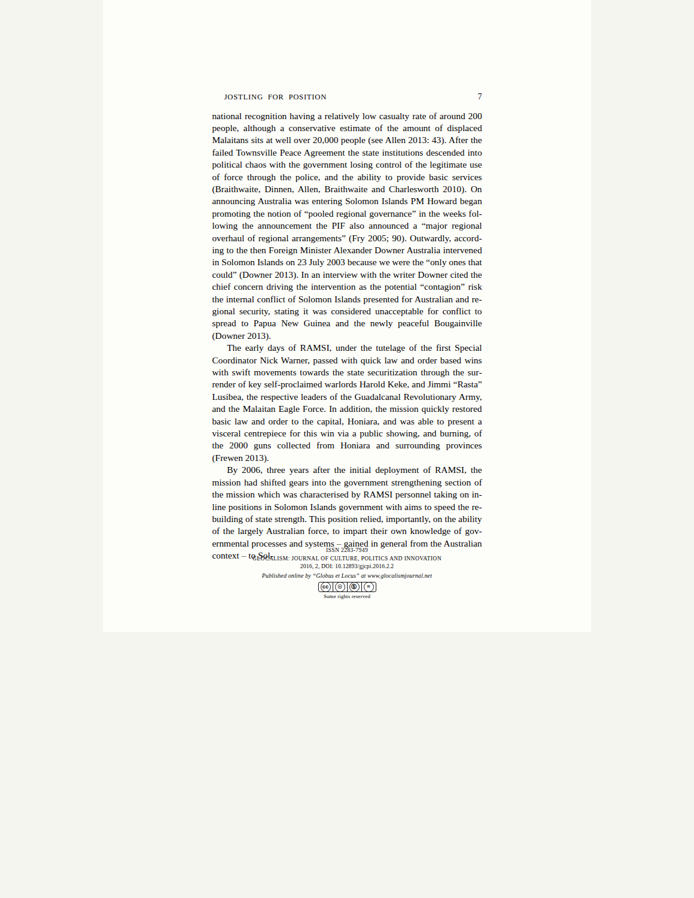Jostling for position 7
national recognition having a relatively low casualty rate of around 200 people, although a conservative estimate of the amount of displaced Malaitans sits at well over 20,000 people (see Allen 2013: 43). After the failed Townsville Peace Agreement the state institutions descended into political chaos with the government losing control of the legitimate use of force through the police, and the ability to provide basic services (Braithwaite, Dinnen, Allen, Braithwaite and Charlesworth 2010). On announcing Australia was entering Solomon Islands PM Howard began promoting the notion of “pooled regional governance” in the weeks following the announcement the PIF also announced a “major regional overhaul of regional arrangements” (Fry 2005; 90). Outwardly, according to the then Foreign Minister Alexander Downer Australia intervened in Solomon Islands on 23 July 2003 because we were the “only ones that could” (Downer 2013). In an interview with the writer Downer cited the chief concern driving the intervention as the potential “contagion” risk the internal conflict of Solomon Islands presented for Australian and regional security, stating it was considered unacceptable for conflict to spread to Papua New Guinea and the newly peaceful Bougainville (Downer 2013).
The early days of RAMSI, under the tutelage of the first Special Coordinator Nick Warner, passed with quick law and order based wins with swift movements towards the state securitization through the surrender of key self-proclaimed warlords Harold Keke, and Jimmi “Rasta” Lusibea, the respective leaders of the Guadalcanal Revolutionary Army, and the Malaitan Eagle Force. In addition, the mission quickly restored basic law and order to the capital, Honiara, and was able to present a visceral centrepiece for this win via a public showing, and burning, of the 2000 guns collected from Honiara and surrounding provinces (Frewen 2013).
By 2006, three years after the initial deployment of RAMSI, the mission had shifted gears into the government strengthening section of the mission which was characterised by RAMSI personnel taking on in-line positions in Solomon Islands government with aims to speed the rebuilding of state strength. This position relied, importantly, on the ability of the largely Australian force, to impart their own knowledge of governmental processes and systems – gained in general from the Australian context – to Sol-
ISSN 2283-7949
GLOCALISM: JOURNAL OF CULTURE, POLITICS AND INNOVATION
2016, 2, DOI: 10.12893/gjcpi.2016.2.2
Published online by “Globus et Locus” at www.glocalismjournal.net
cc ☉ Ⓢ = Some rights reserved